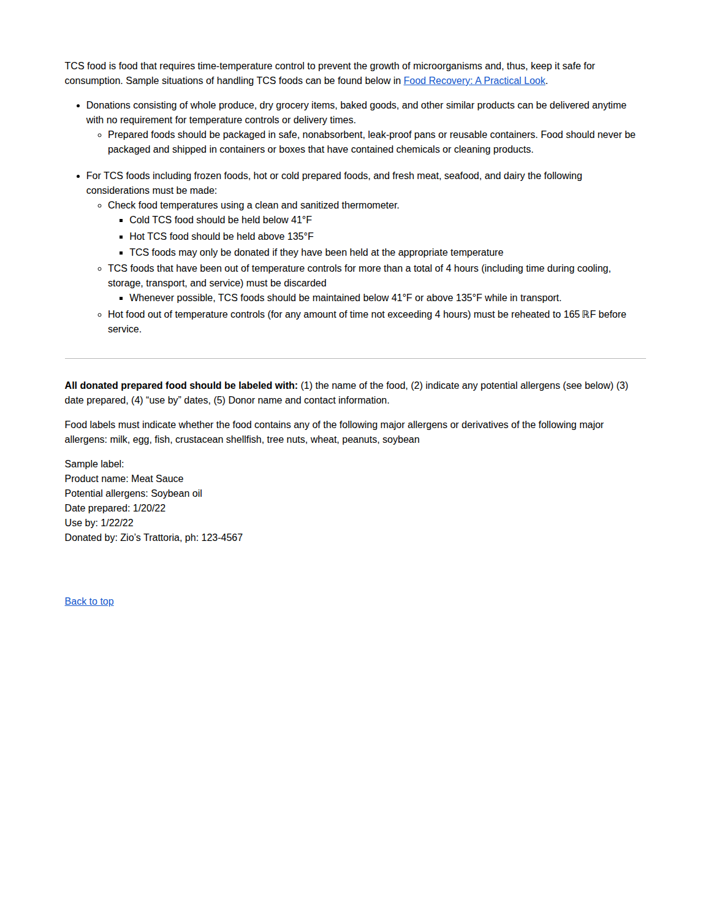TCS food is food that requires time-temperature control to prevent the growth of microorganisms and, thus, keep it safe for consumption. Sample situations of handling TCS foods can be found below in Food Recovery: A Practical Look.
Donations consisting of whole produce, dry grocery items, baked goods, and other similar products can be delivered anytime with no requirement for temperature controls or delivery times.
Prepared foods should be packaged in safe, nonabsorbent, leak-proof pans or reusable containers. Food should never be packaged and shipped in containers or boxes that have contained chemicals or cleaning products.
For TCS foods including frozen foods, hot or cold prepared foods, and fresh meat, seafood, and dairy the following considerations must be made:
Check food temperatures using a clean and sanitized thermometer.
Cold TCS food should be held below 41°F
Hot TCS food should be held above 135°F
TCS foods may only be donated if they have been held at the appropriate temperature
TCS foods that have been out of temperature controls for more than a total of 4 hours (including time during cooling, storage, transport, and service) must be discarded
Whenever possible, TCS foods should be maintained below 41°F or above 135°F while in transport.
Hot food out of temperature controls (for any amount of time not exceeding 4 hours) must be reheated to 165 ℝF before service.
All donated prepared food should be labeled with: (1) the name of the food, (2) indicate any potential allergens (see below) (3) date prepared, (4) “use by” dates, (5) Donor name and contact information.
Food labels must indicate whether the food contains any of the following major allergens or derivatives of the following major allergens: milk, egg, fish, crustacean shellfish, tree nuts, wheat, peanuts, soybean
Sample label:
Product name: Meat Sauce
Potential allergens: Soybean oil
Date prepared: 1/20/22
Use by: 1/22/22
Donated by: Zio’s Trattoria, ph: 123-4567
Back to top